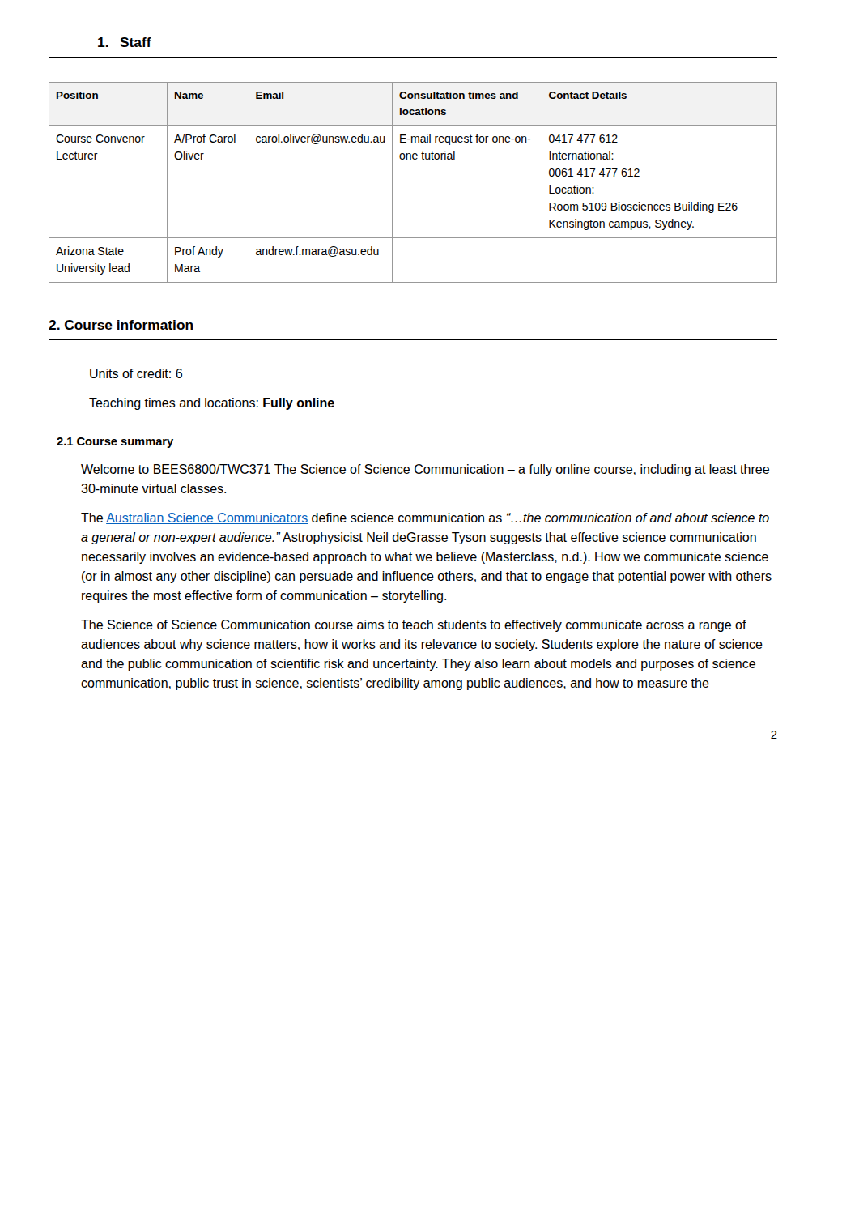1. Staff
| Position | Name | Email | Consultation times and locations | Contact Details |
| --- | --- | --- | --- | --- |
| Course Convenor Lecturer | A/Prof Carol Oliver | carol.oliver@unsw.edu.au | E-mail request for one-on-one tutorial | 0417 477 612 International: 0061 417 477 612 Location: Room 5109 Biosciences Building E26 Kensington campus, Sydney. |
| Arizona State University lead | Prof Andy Mara | andrew.f.mara@asu.edu | | |
2. Course information
Units of credit: 6
Teaching times and locations: Fully online
2.1 Course summary
Welcome to BEES6800/TWC371 The Science of Science Communication – a fully online course, including at least three 30-minute virtual classes.
The Australian Science Communicators define science communication as “…the communication of and about science to a general or non-expert audience.” Astrophysicist Neil deGrasse Tyson suggests that effective science communication necessarily involves an evidence-based approach to what we believe (Masterclass, n.d.). How we communicate science (or in almost any other discipline) can persuade and influence others, and that to engage that potential power with others requires the most effective form of communication – storytelling.
The Science of Science Communication course aims to teach students to effectively communicate across a range of audiences about why science matters, how it works and its relevance to society. Students explore the nature of science and the public communication of scientific risk and uncertainty. They also learn about models and purposes of science communication, public trust in science, scientists’ credibility among public audiences, and how to measure the
2